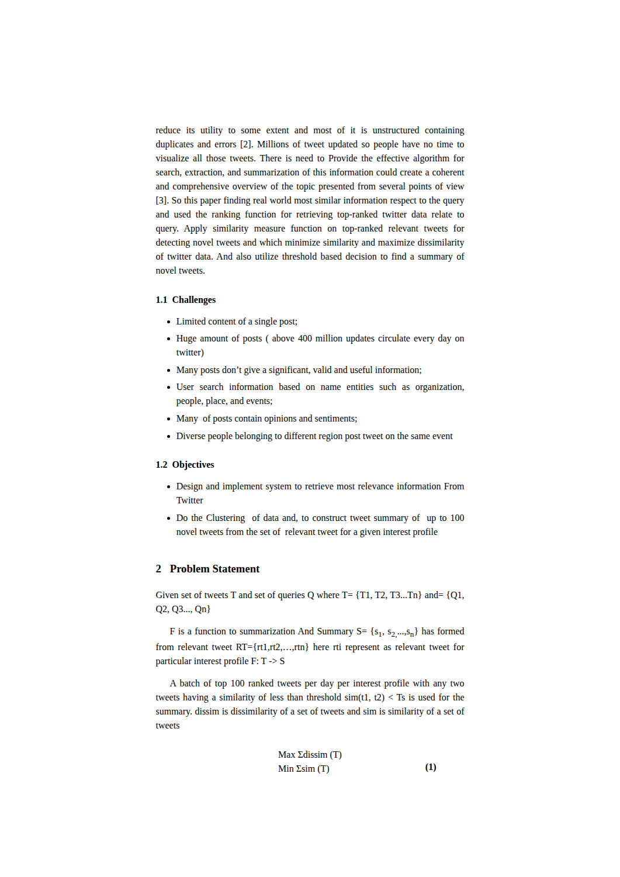reduce its utility to some extent and most of it is unstructured containing duplicates and errors [2]. Millions of tweet updated so people have no time to visualize all those tweets. There is need to Provide the effective algorithm for search, extraction, and summarization of this information could create a coherent and comprehensive overview of the topic presented from several points of view [3]. So this paper finding real world most similar information respect to the query and used the ranking function for retrieving top-ranked twitter data relate to query. Apply similarity measure function on top-ranked relevant tweets for detecting novel tweets and which minimize similarity and maximize dissimilarity of twitter data. And also utilize threshold based decision to find a summary of novel tweets.
1.1 Challenges
Limited content of a single post;
Huge amount of posts ( above 400 million updates circulate every day on twitter)
Many posts don’t give a significant, valid and useful information;
User search information based on name entities such as organization, people, place, and events;
Many of posts contain opinions and sentiments;
Diverse people belonging to different region post tweet on the same event
1.2 Objectives
Design and implement system to retrieve most relevance information From Twitter
Do the Clustering of data and, to construct tweet summary of up to 100 novel tweets from the set of relevant tweet for a given interest profile
2 Problem Statement
Given set of tweets T and set of queries Q where T= {T1, T2, T3...Tn} and= {Q1, Q2, Q3..., Qn}
F is a function to summarization And Summary S= {s1, s2,...,sn} has formed from relevant tweet RT={rt1,rt2,…,rtn} here rti represent as relevant tweet for particular interest profile F: T -> S
A batch of top 100 ranked tweets per day per interest profile with any two tweets having a similarity of less than threshold sim(t1, t2) < Ts is used for the summary. dissim is dissimilarity of a set of tweets and sim is similarity of a set of tweets
Max Σdissim (T)
Min Σsim (T) (1)